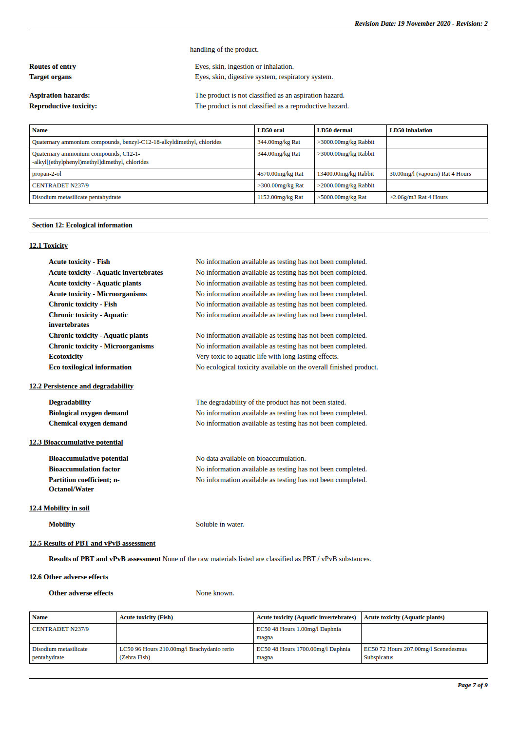Revision Date: 19 November 2020 - Revision: 2
handling of the product.
| Routes of entry | Eyes, skin, ingestion or inhalation. |
| Target organs | Eyes, skin, digestive system, respiratory system. |
| Aspiration hazards: | The product is not classified as an aspiration hazard. |
| Reproductive toxicity: | The product is not classified as a reproductive hazard. |
| Name | LD50 oral | LD50 dermal | LD50 inhalation |
| --- | --- | --- | --- |
| Quaternary ammonium compounds, benzyl-C12-18-alkyldimethyl, chlorides | 344.00mg/kg Rat | >3000.00mg/kg Rabbit | |
| Quaternary ammonium compounds, C12-1- -alkyl[(ethylphenyl)methyl]dimethyl, chlorides | 344.00mg/kg Rat | >3000.00mg/kg Rabbit | |
| propan-2-ol | 4570.00mg/kg Rat | 13400.00mg/kg Rabbit | 30.00mg/l (vapours) Rat 4 Hours |
| CENTRADET N237/9 | >300.00mg/kg Rat | >2000.00mg/kg Rabbit | |
| Disodium metasilicate pentahydrate | 1152.00mg/kg Rat | >5000.00mg/kg Rat | >2.06g/m3 Rat 4 Hours |
Section 12: Ecological information
12.1 Toxicity
| Acute toxicity - Fish | No information available as testing has not been completed. |
| Acute toxicity - Aquatic invertebrates | No information available as testing has not been completed. |
| Acute toxicity - Aquatic plants | No information available as testing has not been completed. |
| Acute toxicity - Microorganisms | No information available as testing has not been completed. |
| Chronic toxicity - Fish | No information available as testing has not been completed. |
| Chronic toxicity - Aquatic invertebrates | No information available as testing has not been completed. |
| Chronic toxicity - Aquatic plants | No information available as testing has not been completed. |
| Chronic toxicity - Microorganisms | No information available as testing has not been completed. |
| Ecotoxicity | Very toxic to aquatic life with long lasting effects. |
| Eco toxilogical information | No ecological toxicity available on the overall finished product. |
12.2 Persistence and degradability
| Degradability | The degradability of the product has not been stated. |
| Biological oxygen demand | No information available as testing has not been completed. |
| Chemical oxygen demand | No information available as testing has not been completed. |
12.3 Bioaccumulative potential
| Bioaccumulative potential | No data available on bioaccumulation. |
| Bioaccumulation factor | No information available as testing has not been completed. |
| Partition coefficient; n- Octanol/Water | No information available as testing has not been completed. |
12.4 Mobility in soil
| Mobility | Soluble in water. |
12.5 Results of PBT and vPvB assessment
Results of PBT and vPvB assessment None of the raw materials listed are classified as PBT / vPvB substances.
12.6 Other adverse effects
| Other adverse effects | None known. |
| Name | Acute toxicity (Fish) | Acute toxicity (Aquatic invertebrates) | Acute toxicity (Aquatic plants) |
| --- | --- | --- | --- |
| CENTRADET N237/9 | | EC50 48 Hours 1.00mg/l Daphnia magna | |
| Disodium metasilicate pentahydrate | LC50 96 Hours 210.00mg/l Brachydanio rerio (Zebra Fish) | EC50 48 Hours 1700.00mg/l Daphnia magna | EC50 72 Hours 207.00mg/l Scenedesmus Subspicatus |
Page 7 of 9